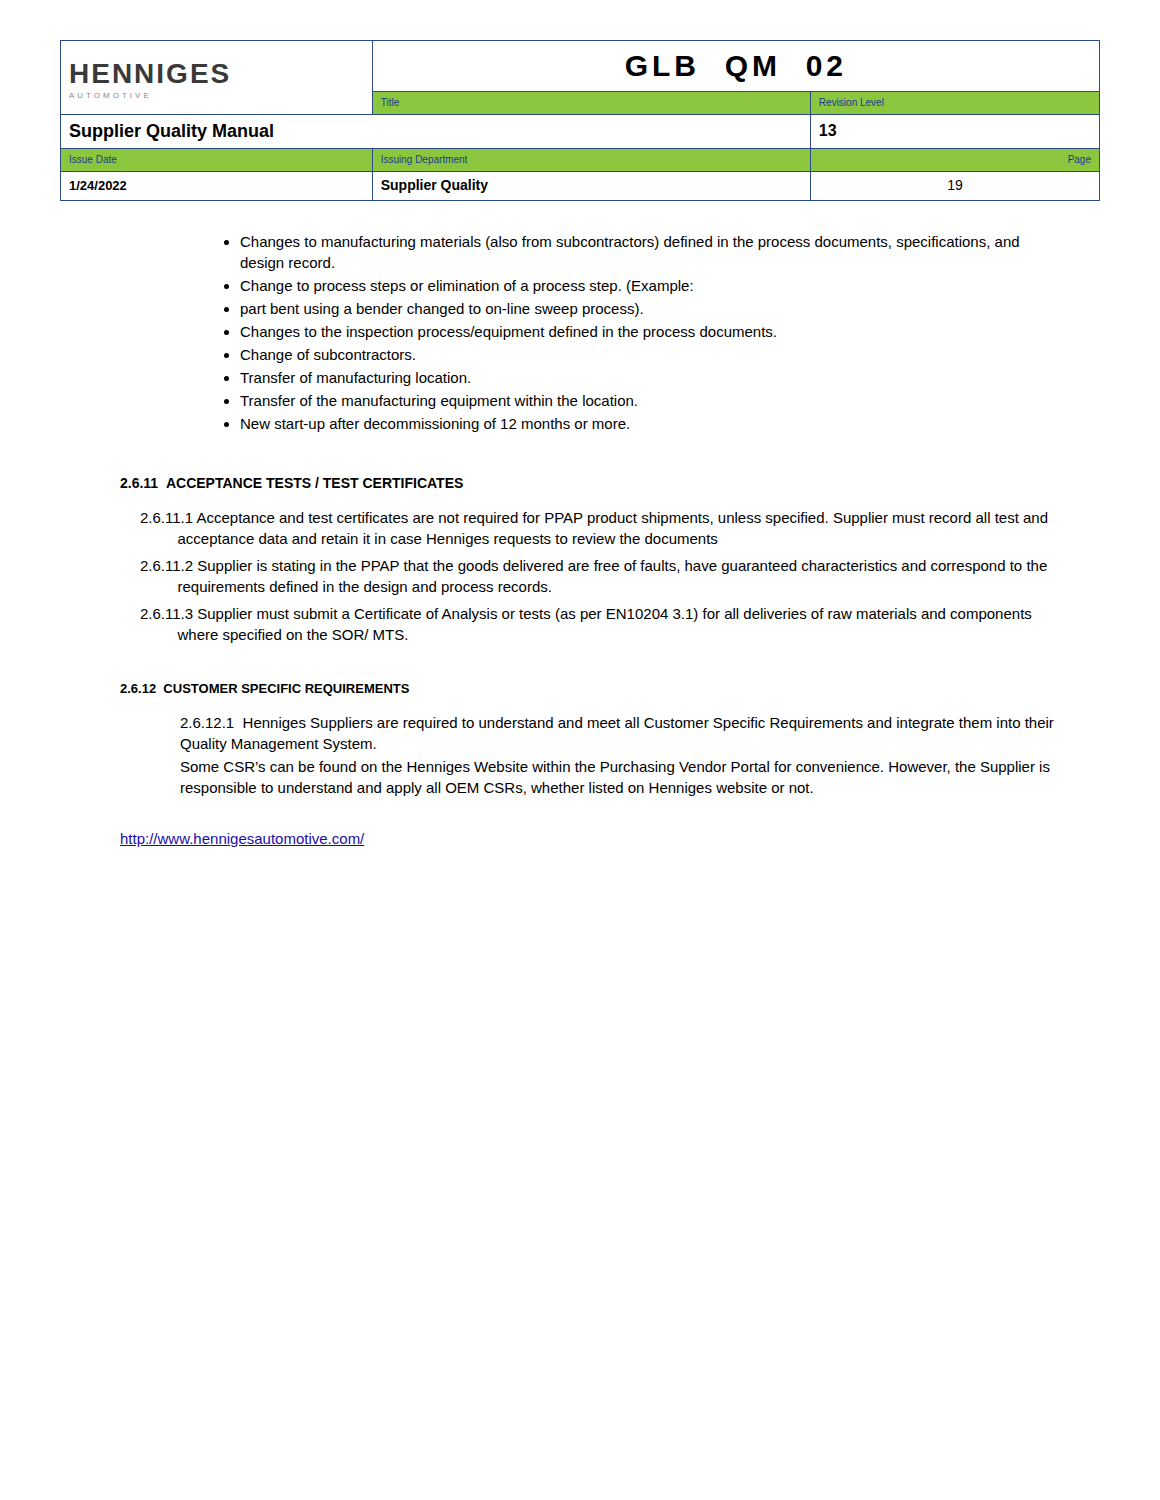| HENNIGES AUTOMOTIVE | GLB QM 02 |
| Title | Revision Level |
| Supplier Quality Manual | 13 |
| Issue Date | Issuing Department | Page |
| 1/24/2022 | Supplier Quality | 19 |
Changes to manufacturing materials (also from subcontractors) defined in the process documents, specifications, and design record.
Change to process steps or elimination of a process step. (Example:
part bent using a bender changed to on-line sweep process).
Changes to the inspection process/equipment defined in the process documents.
Change of subcontractors.
Transfer of manufacturing location.
Transfer of the manufacturing equipment within the location.
New start-up after decommissioning of 12 months or more.
2.6.11 ACCEPTANCE TESTS / TEST CERTIFICATES
2.6.11.1 Acceptance and test certificates are not required for PPAP product shipments, unless specified. Supplier must record all test and acceptance data and retain it in case Henniges requests to review the documents
2.6.11.2 Supplier is stating in the PPAP that the goods delivered are free of faults, have guaranteed characteristics and correspond to the requirements defined in the design and process records.
2.6.11.3 Supplier must submit a Certificate of Analysis or tests (as per EN10204 3.1) for all deliveries of raw materials and components where specified on the SOR/ MTS.
2.6.12 CUSTOMER SPECIFIC REQUIREMENTS
2.6.12.1 Henniges Suppliers are required to understand and meet all Customer Specific Requirements and integrate them into their Quality Management System.
Some CSR’s can be found on the Henniges Website within the Purchasing Vendor Portal for convenience. However, the Supplier is responsible to understand and apply all OEM CSRs, whether listed on Henniges website or not.
http://www.hennigesautomotive.com/